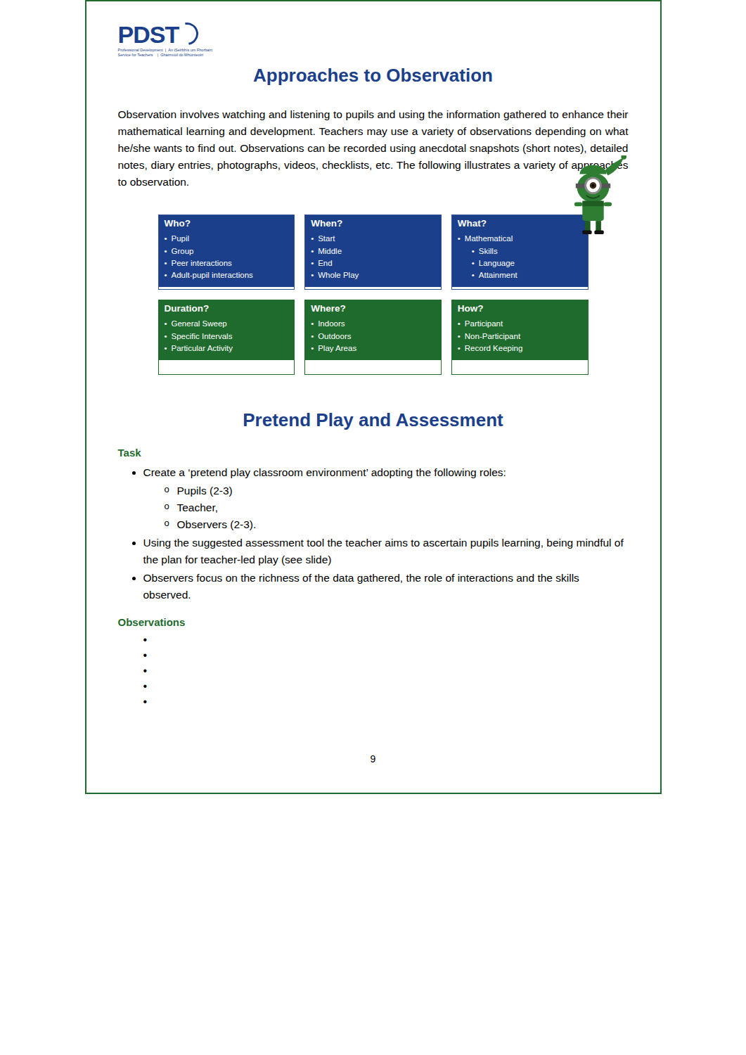PDST
Professional Development | An tSeirbhís um Fhorbairt
Service for Teachers | Ghairmiúil do Mhúinteoirí
Approaches to Observation
Observation involves watching and listening to pupils and using the information gathered to enhance their mathematical learning and development. Teachers may use a variety of observations depending on what he/she wants to find out. Observations can be recorded using anecdotal snapshots (short notes), detailed notes, diary entries, photographs, videos, checklists, etc. The following illustrates a variety of approaches to observation.
| Who? Pupil Group Peer interactions Adult-pupil interactions | When? Start Middle End Whole Play | What? Mathematical Skills Language Attainment |
| Duration? General Sweep Specific Intervals Particular Activity | Where? Indoors Outdoors Play Areas | How? Participant Non-Participant Record Keeping |
Pretend Play and Assessment
Task
Create a ‘pretend play classroom environment’ adopting the following roles:
Pupils (2-3)
Teacher,
Observers (2-3).
Using the suggested assessment tool the teacher aims to ascertain pupils learning, being mindful of the plan for teacher-led play (see slide)
Observers focus on the richness of the data gathered, the role of interactions and the skills observed.
Observations
9